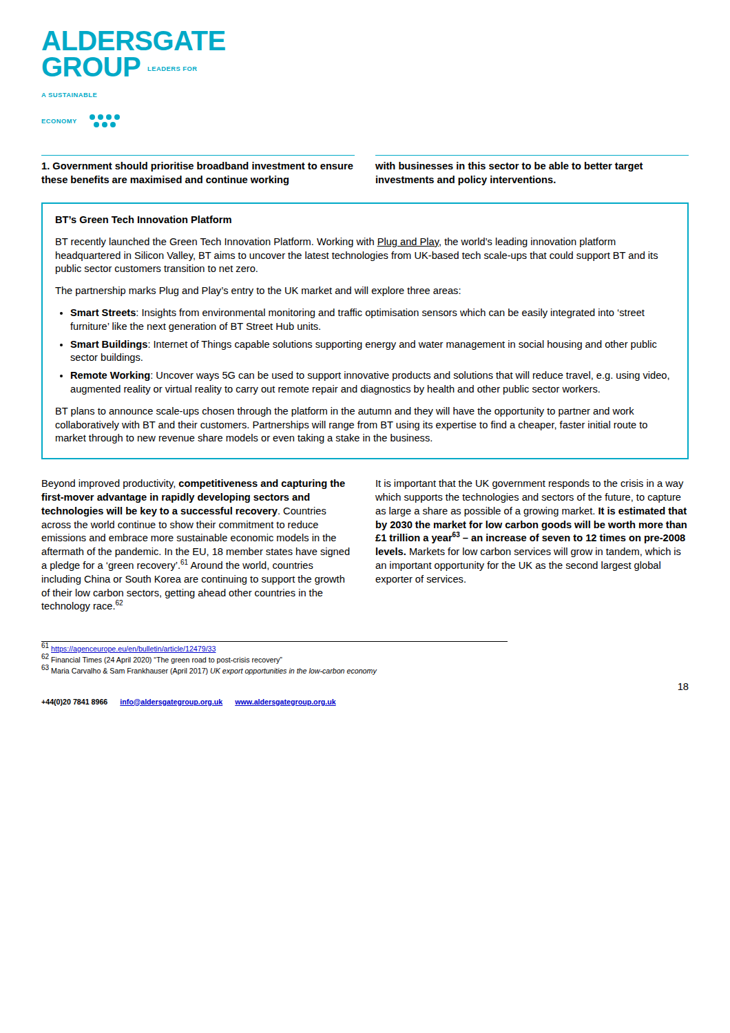ALDERSGATE
GROUP LEADERS FOR
A SUSTAINABLE
ECONOMY
1. Government should prioritise broadband investment to ensure these benefits are maximised and continue working
with businesses in this sector to be able to better target investments and policy interventions.
BT’s Green Tech Innovation Platform
BT recently launched the Green Tech Innovation Platform. Working with Plug and Play, the world’s leading innovation platform headquartered in Silicon Valley, BT aims to uncover the latest technologies from UK-based tech scale-ups that could support BT and its public sector customers transition to net zero.
The partnership marks Plug and Play’s entry to the UK market and will explore three areas:
Smart Streets: Insights from environmental monitoring and traffic optimisation sensors which can be easily integrated into ‘street furniture’ like the next generation of BT Street Hub units.
Smart Buildings: Internet of Things capable solutions supporting energy and water management in social housing and other public sector buildings.
Remote Working: Uncover ways 5G can be used to support innovative products and solutions that will reduce travel, e.g. using video, augmented reality or virtual reality to carry out remote repair and diagnostics by health and other public sector workers.
BT plans to announce scale-ups chosen through the platform in the autumn and they will have the opportunity to partner and work collaboratively with BT and their customers. Partnerships will range from BT using its expertise to find a cheaper, faster initial route to market through to new revenue share models or even taking a stake in the business.
Beyond improved productivity, competitiveness and capturing the first-mover advantage in rapidly developing sectors and technologies will be key to a successful recovery. Countries across the world continue to show their commitment to reduce emissions and embrace more sustainable economic models in the aftermath of the pandemic. In the EU, 18 member states have signed a pledge for a ‘green recovery’.61 Around the world, countries including China or South Korea are continuing to support the growth of their low carbon sectors, getting ahead other countries in the technology race.62
It is important that the UK government responds to the crisis in a way which supports the technologies and sectors of the future, to capture as large a share as possible of a growing market. It is estimated that by 2030 the market for low carbon goods will be worth more than £1 trillion a year63 – an increase of seven to 12 times on pre-2008 levels. Markets for low carbon services will grow in tandem, which is an important opportunity for the UK as the second largest global exporter of services.
61 https://agenceurope.eu/en/bulletin/article/12479/33
62 Financial Times (24 April 2020) “The green road to post-crisis recovery”
63 Maria Carvalho & Sam Frankhauser (April 2017) UK export opportunities in the low-carbon economy
18
+44(0)20 7841 8966 info@aldersgategroup.org.uk www.aldersgategroup.org.uk